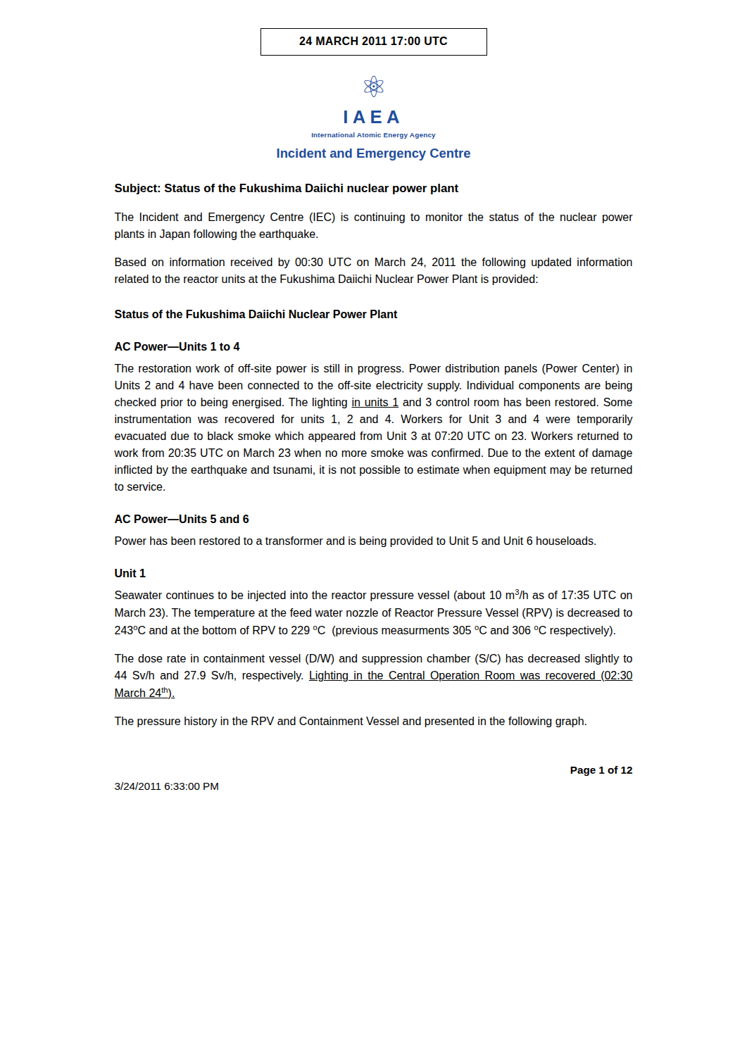24 MARCH 2011 17:00 UTC
⚛
IAEA
International Atomic Energy Agency
Incident and Emergency Centre
Subject: Status of the Fukushima Daiichi nuclear power plant
The Incident and Emergency Centre (IEC) is continuing to monitor the status of the nuclear power plants in Japan following the earthquake.
Based on information received by 00:30 UTC on March 24, 2011 the following updated information related to the reactor units at the Fukushima Daiichi Nuclear Power Plant is provided:
Status of the Fukushima Daiichi Nuclear Power Plant
AC Power—Units 1 to 4
The restoration work of off-site power is still in progress. Power distribution panels (Power Center) in Units 2 and 4 have been connected to the off-site electricity supply. Individual components are being checked prior to being energised. The lighting in units 1 and 3 control room has been restored. Some instrumentation was recovered for units 1, 2 and 4. Workers for Unit 3 and 4 were temporarily evacuated due to black smoke which appeared from Unit 3 at 07:20 UTC on 23. Workers returned to work from 20:35 UTC on March 23 when no more smoke was confirmed. Due to the extent of damage inflicted by the earthquake and tsunami, it is not possible to estimate when equipment may be returned to service.
AC Power—Units 5 and 6
Power has been restored to a transformer and is being provided to Unit 5 and Unit 6 houseloads.
Unit 1
Seawater continues to be injected into the reactor pressure vessel (about 10 m3/h as of 17:35 UTC on March 23). The temperature at the feed water nozzle of Reactor Pressure Vessel (RPV) is decreased to 243oC and at the bottom of RPV to 229 oC (previous measurments 305 oC and 306 oC respectively).
The dose rate in containment vessel (D/W) and suppression chamber (S/C) has decreased slightly to 44 Sv/h and 27.9 Sv/h, respectively. Lighting in the Central Operation Room was recovered (02:30 March 24th).
The pressure history in the RPV and Containment Vessel and presented in the following graph.
Page 1 of 12
3/24/2011 6:33:00 PM